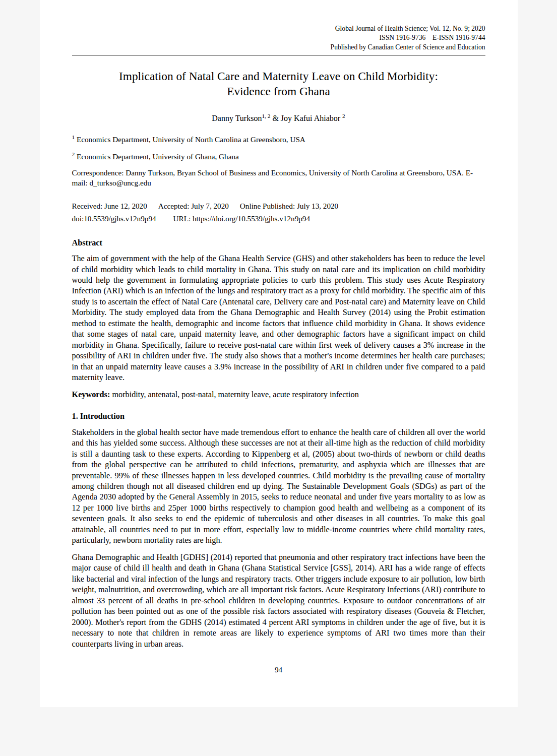Global Journal of Health Science; Vol. 12, No. 9; 2020
ISSN 1916-9736 E-ISSN 1916-9744
Published by Canadian Center of Science and Education
Implication of Natal Care and Maternity Leave on Child Morbidity:
Evidence from Ghana
Danny Turkson1, 2 & Joy Kafui Ahiabor 2
1 Economics Department, University of North Carolina at Greensboro, USA
2 Economics Department, University of Ghana, Ghana
Correspondence: Danny Turkson, Bryan School of Business and Economics, University of North Carolina at Greensboro, USA. E-mail: d_turkso@uncg.edu
Received: June 12, 2020 Accepted: July 7, 2020 Online Published: July 13, 2020
doi:10.5539/gjhs.v12n9p94 URL: https://doi.org/10.5539/gjhs.v12n9p94
Abstract
The aim of government with the help of the Ghana Health Service (GHS) and other stakeholders has been to reduce the level of child morbidity which leads to child mortality in Ghana. This study on natal care and its implication on child morbidity would help the government in formulating appropriate policies to curb this problem. This study uses Acute Respiratory Infection (ARI) which is an infection of the lungs and respiratory tract as a proxy for child morbidity. The specific aim of this study is to ascertain the effect of Natal Care (Antenatal care, Delivery care and Post-natal care) and Maternity leave on Child Morbidity. The study employed data from the Ghana Demographic and Health Survey (2014) using the Probit estimation method to estimate the health, demographic and income factors that influence child morbidity in Ghana. It shows evidence that some stages of natal care, unpaid maternity leave, and other demographic factors have a significant impact on child morbidity in Ghana. Specifically, failure to receive post-natal care within first week of delivery causes a 3% increase in the possibility of ARI in children under five. The study also shows that a mother's income determines her health care purchases; in that an unpaid maternity leave causes a 3.9% increase in the possibility of ARI in children under five compared to a paid maternity leave.
Keywords: morbidity, antenatal, post-natal, maternity leave, acute respiratory infection
1. Introduction
Stakeholders in the global health sector have made tremendous effort to enhance the health care of children all over the world and this has yielded some success. Although these successes are not at their all-time high as the reduction of child morbidity is still a daunting task to these experts. According to Kippenberg et al, (2005) about two-thirds of newborn or child deaths from the global perspective can be attributed to child infections, prematurity, and asphyxia which are illnesses that are preventable. 99% of these illnesses happen in less developed countries. Child morbidity is the prevailing cause of mortality among children though not all diseased children end up dying. The Sustainable Development Goals (SDGs) as part of the Agenda 2030 adopted by the General Assembly in 2015, seeks to reduce neonatal and under five years mortality to as low as 12 per 1000 live births and 25per 1000 births respectively to champion good health and wellbeing as a component of its seventeen goals. It also seeks to end the epidemic of tuberculosis and other diseases in all countries. To make this goal attainable, all countries need to put in more effort, especially low to middle-income countries where child mortality rates, particularly, newborn mortality rates are high.
Ghana Demographic and Health [GDHS] (2014) reported that pneumonia and other respiratory tract infections have been the major cause of child ill health and death in Ghana (Ghana Statistical Service [GSS], 2014). ARI has a wide range of effects like bacterial and viral infection of the lungs and respiratory tracts. Other triggers include exposure to air pollution, low birth weight, malnutrition, and overcrowding, which are all important risk factors. Acute Respiratory Infections (ARI) contribute to almost 33 percent of all deaths in pre-school children in developing countries. Exposure to outdoor concentrations of air pollution has been pointed out as one of the possible risk factors associated with respiratory diseases (Gouveia & Fletcher, 2000). Mother's report from the GDHS (2014) estimated 4 percent ARI symptoms in children under the age of five, but it is necessary to note that children in remote areas are likely to experience symptoms of ARI two times more than their counterparts living in urban areas.
94